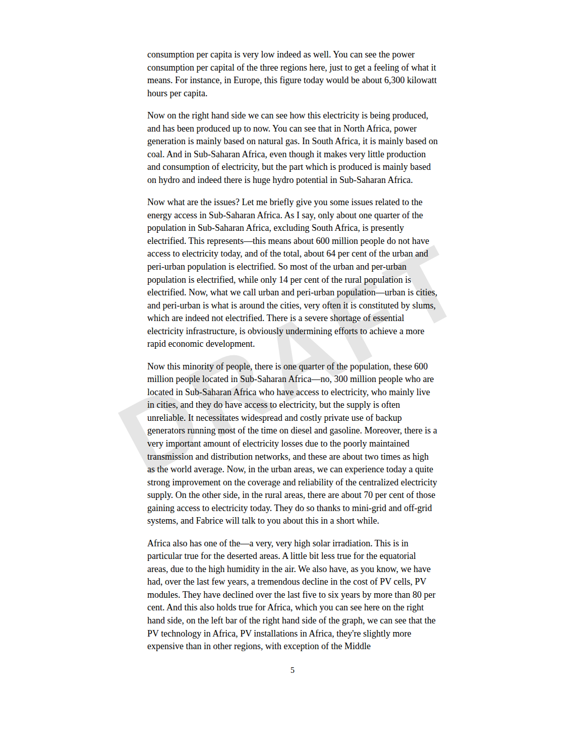DRAFT
consumption per capita is very low indeed as well. You can see the power consumption per capital of the three regions here, just to get a feeling of what it means. For instance, in Europe, this figure today would be about 6,300 kilowatt hours per capita.
Now on the right hand side we can see how this electricity is being produced, and has been produced up to now. You can see that in North Africa, power generation is mainly based on natural gas. In South Africa, it is mainly based on coal. And in Sub-Saharan Africa, even though it makes very little production and consumption of electricity, but the part which is produced is mainly based on hydro and indeed there is huge hydro potential in Sub-Saharan Africa.
Now what are the issues? Let me briefly give you some issues related to the energy access in Sub-Saharan Africa. As I say, only about one quarter of the population in Sub-Saharan Africa, excluding South Africa, is presently electrified. This represents—this means about 600 million people do not have access to electricity today, and of the total, about 64 per cent of the urban and peri-urban population is electrified. So most of the urban and per-urban population is electrified, while only 14 per cent of the rural population is electrified. Now, what we call urban and peri-urban population—urban is cities, and peri-urban is what is around the cities, very often it is constituted by slums, which are indeed not electrified. There is a severe shortage of essential electricity infrastructure, is obviously undermining efforts to achieve a more rapid economic development.
Now this minority of people, there is one quarter of the population, these 600 million people located in Sub-Saharan Africa—no, 300 million people who are located in Sub-Saharan Africa who have access to electricity, who mainly live in cities, and they do have access to electricity, but the supply is often unreliable. It necessitates widespread and costly private use of backup generators running most of the time on diesel and gasoline. Moreover, there is a very important amount of electricity losses due to the poorly maintained transmission and distribution networks, and these are about two times as high as the world average. Now, in the urban areas, we can experience today a quite strong improvement on the coverage and reliability of the centralized electricity supply. On the other side, in the rural areas, there are about 70 per cent of those gaining access to electricity today. They do so thanks to mini-grid and off-grid systems, and Fabrice will talk to you about this in a short while.
Africa also has one of the—a very, very high solar irradiation. This is in particular true for the deserted areas. A little bit less true for the equatorial areas, due to the high humidity in the air. We also have, as you know, we have had, over the last few years, a tremendous decline in the cost of PV cells, PV modules. They have declined over the last five to six years by more than 80 per cent. And this also holds true for Africa, which you can see here on the right hand side, on the left bar of the right hand side of the graph, we can see that the PV technology in Africa, PV installations in Africa, they're slightly more expensive than in other regions, with exception of the Middle
5